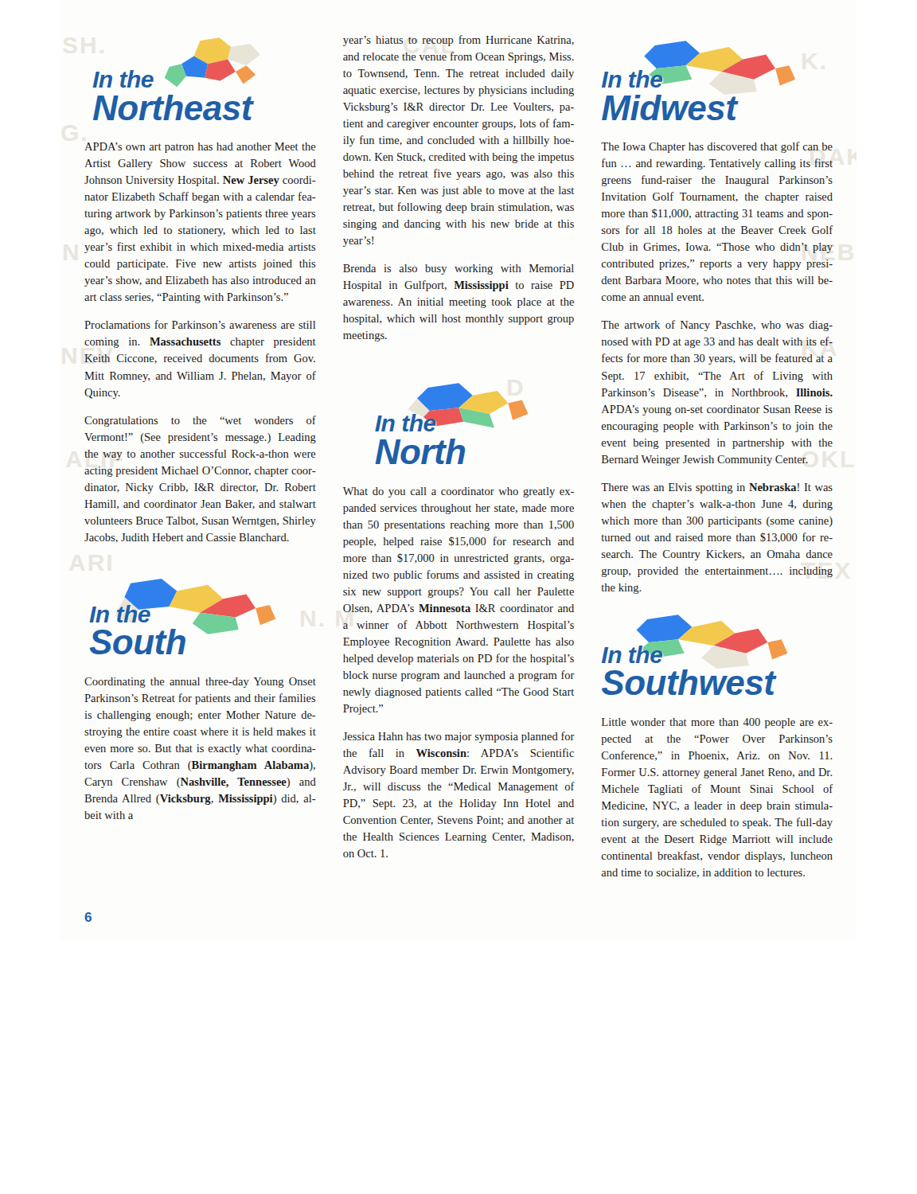SH. G. N NEV ALIF ARI N. M CAL K. DAK. NEB KA OKL TEX D
In the Northeast
APDA’s own art patron has had another Meet the Artist Gallery Show success at Robert Wood Johnson University Hospital. New Jersey coordinator Elizabeth Schaff began with a calendar featuring artwork by Parkinson’s patients three years ago, which led to stationery, which led to last year’s first exhibit in which mixed-media artists could participate. Five new artists joined this year’s show, and Elizabeth has also introduced an art class series, “Painting with Parkinson’s.”
Proclamations for Parkinson’s awareness are still coming in. Massachusetts chapter president Keith Ciccone, received documents from Gov. Mitt Romney, and William J. Phelan, Mayor of Quincy.
Congratulations to the “wet wonders of Vermont!” (See president’s message.) Leading the way to another successful Rock-a-thon were acting president Michael O’Connor, chapter coordinator, Nicky Cribb, I&R director, Dr. Robert Hamill, and coordinator Jean Baker, and stalwart volunteers Bruce Talbot, Susan Werntgen, Shirley Jacobs, Judith Hebert and Cassie Blanchard.
In the South
Coordinating the annual three-day Young Onset Parkinson’s Retreat for patients and their families is challenging enough; enter Mother Nature destroying the entire coast where it is held makes it even more so. But that is exactly what coordinators Carla Cothran (Birmangham Alabama), Caryn Crenshaw (Nashville, Tennessee) and Brenda Allred (Vicksburg, Mississippi) did, albeit with a
year’s hiatus to recoup from Hurricane Katrina, and relocate the venue from Ocean Springs, Miss. to Townsend, Tenn. The retreat included daily aquatic exercise, lectures by physicians including Vicksburg’s I&R director Dr. Lee Voulters, patient and caregiver encounter groups, lots of family fun time, and concluded with a hillbilly hoedown. Ken Stuck, credited with being the impetus behind the retreat five years ago, was also this year’s star. Ken was just able to move at the last retreat, but following deep brain stimulation, was singing and dancing with his new bride at this year’s!
Brenda is also busy working with Memorial Hospital in Gulfport, Mississippi to raise PD awareness. An initial meeting took place at the hospital, which will host monthly support group meetings.
In the North
What do you call a coordinator who greatly expanded services throughout her state, made more than 50 presentations reaching more than 1,500 people, helped raise $15,000 for research and more than $17,000 in unrestricted grants, organized two public forums and assisted in creating six new support groups? You call her Paulette Olsen, APDA’s Minnesota I&R coordinator and a winner of Abbott Northwestern Hospital’s Employee Recognition Award. Paulette has also helped develop materials on PD for the hospital’s block nurse program and launched a program for newly diagnosed patients called “The Good Start Project.”
Jessica Hahn has two major symposia planned for the fall in Wisconsin: APDA’s Scientific Advisory Board member Dr. Erwin Montgomery, Jr., will discuss the “Medical Management of PD,” Sept. 23, at the Holiday Inn Hotel and Convention Center, Stevens Point; and another at the Health Sciences Learning Center, Madison, on Oct. 1.
In the Midwest
The Iowa Chapter has discovered that golf can be fun … and rewarding. Tentatively calling its first greens fund-raiser the Inaugural Parkinson’s Invitation Golf Tournament, the chapter raised more than $11,000, attracting 31 teams and sponsors for all 18 holes at the Beaver Creek Golf Club in Grimes, Iowa. “Those who didn’t play contributed prizes,” reports a very happy president Barbara Moore, who notes that this will become an annual event.
The artwork of Nancy Paschke, who was diagnosed with PD at age 33 and has dealt with its effects for more than 30 years, will be featured at a Sept. 17 exhibit, “The Art of Living with Parkinson’s Disease”, in Northbrook, Illinois. APDA’s young on-set coordinator Susan Reese is encouraging people with Parkinson’s to join the event being presented in partnership with the Bernard Weinger Jewish Community Center.
There was an Elvis spotting in Nebraska! It was when the chapter’s walk-a-thon June 4, during which more than 300 participants (some canine) turned out and raised more than $13,000 for research. The Country Kickers, an Omaha dance group, provided the entertainment…. including the king.
In the Southwest
Little wonder that more than 400 people are expected at the “Power Over Parkinson’s Conference,” in Phoenix, Ariz. on Nov. 11. Former U.S. attorney general Janet Reno, and Dr. Michele Tagliati of Mount Sinai School of Medicine, NYC, a leader in deep brain stimulation surgery, are scheduled to speak. The full-day event at the Desert Ridge Marriott will include continental breakfast, vendor displays, luncheon and time to socialize, in addition to lectures.
6